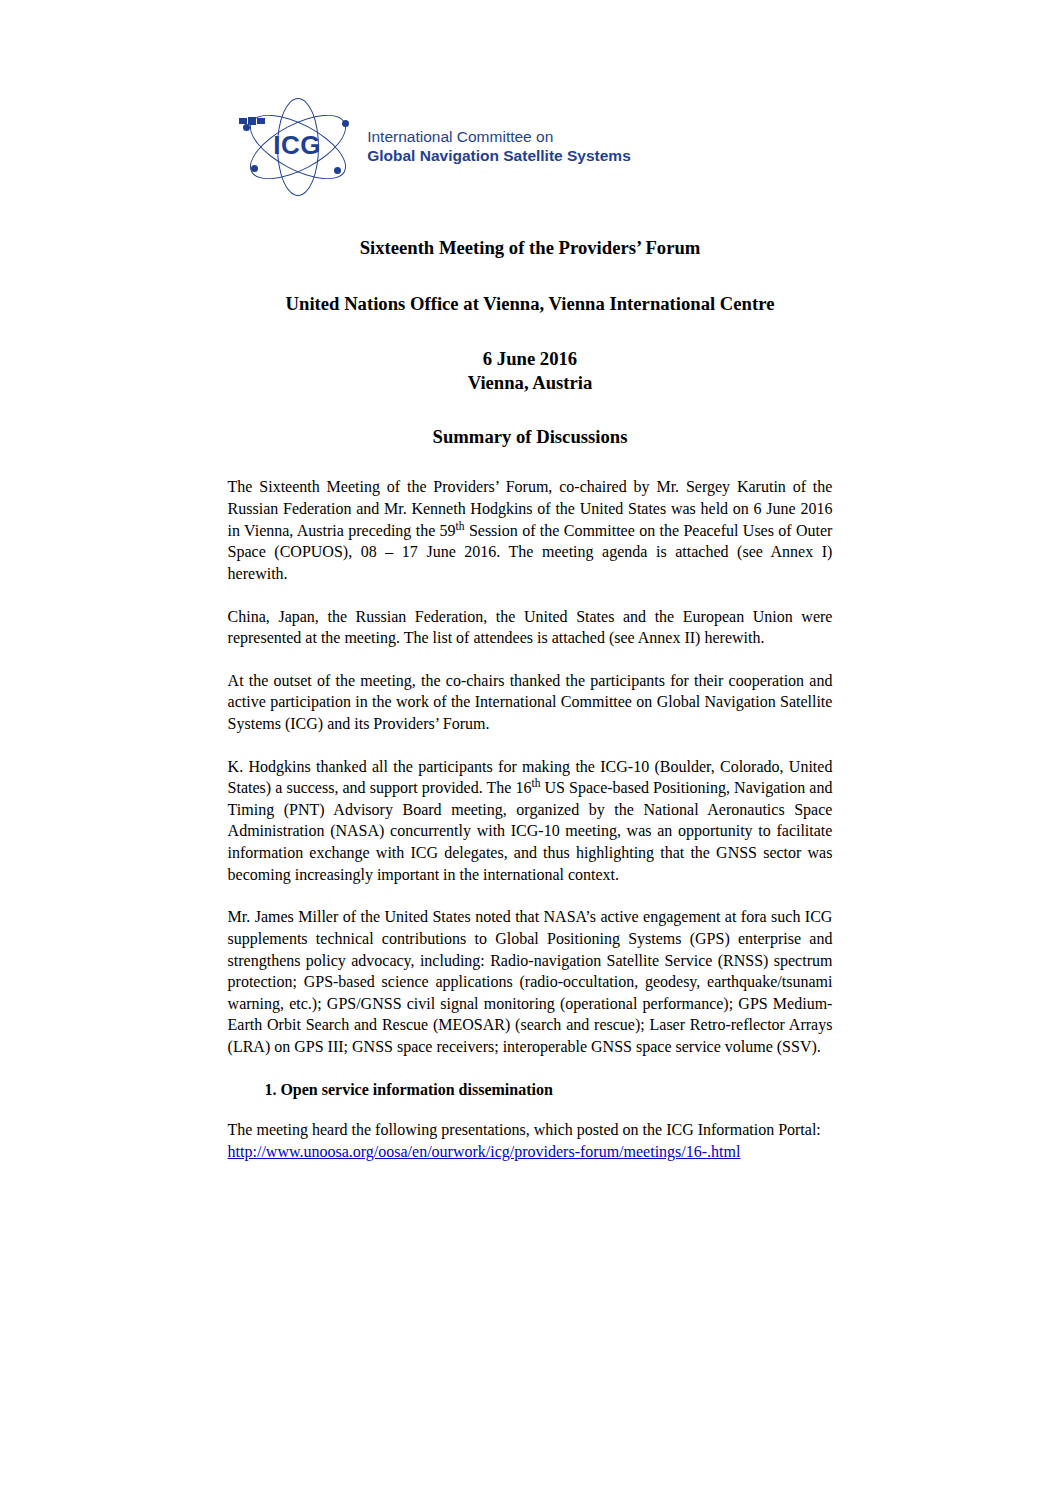ICG
International Committee on
Global Navigation Satellite Systems
Sixteenth Meeting of the Providers’ Forum
United Nations Office at Vienna, Vienna International Centre
6 June 2016
Vienna, Austria
Summary of Discussions
The Sixteenth Meeting of the Providers’ Forum, co-chaired by Mr. Sergey Karutin of the Russian Federation and Mr. Kenneth Hodgkins of the United States was held on 6 June 2016 in Vienna, Austria preceding the 59th Session of the Committee on the Peaceful Uses of Outer Space (COPUOS), 08 – 17 June 2016. The meeting agenda is attached (see Annex I) herewith.
China, Japan, the Russian Federation, the United States and the European Union were represented at the meeting. The list of attendees is attached (see Annex II) herewith.
At the outset of the meeting, the co-chairs thanked the participants for their cooperation and active participation in the work of the International Committee on Global Navigation Satellite Systems (ICG) and its Providers’ Forum.
K. Hodgkins thanked all the participants for making the ICG-10 (Boulder, Colorado, United States) a success, and support provided. The 16th US Space-based Positioning, Navigation and Timing (PNT) Advisory Board meeting, organized by the National Aeronautics Space Administration (NASA) concurrently with ICG-10 meeting, was an opportunity to facilitate information exchange with ICG delegates, and thus highlighting that the GNSS sector was becoming increasingly important in the international context.
Mr. James Miller of the United States noted that NASA’s active engagement at fora such ICG supplements technical contributions to Global Positioning Systems (GPS) enterprise and strengthens policy advocacy, including: Radio-navigation Satellite Service (RNSS) spectrum protection; GPS-based science applications (radio-occultation, geodesy, earthquake/tsunami warning, etc.); GPS/GNSS civil signal monitoring (operational performance); GPS Medium-Earth Orbit Search and Rescue (MEOSAR) (search and rescue); Laser Retro-reflector Arrays (LRA) on GPS III; GNSS space receivers; interoperable GNSS space service volume (SSV).
Open service information dissemination
The meeting heard the following presentations, which posted on the ICG Information Portal:
http://www.unoosa.org/oosa/en/ourwork/icg/providers-forum/meetings/16-.html